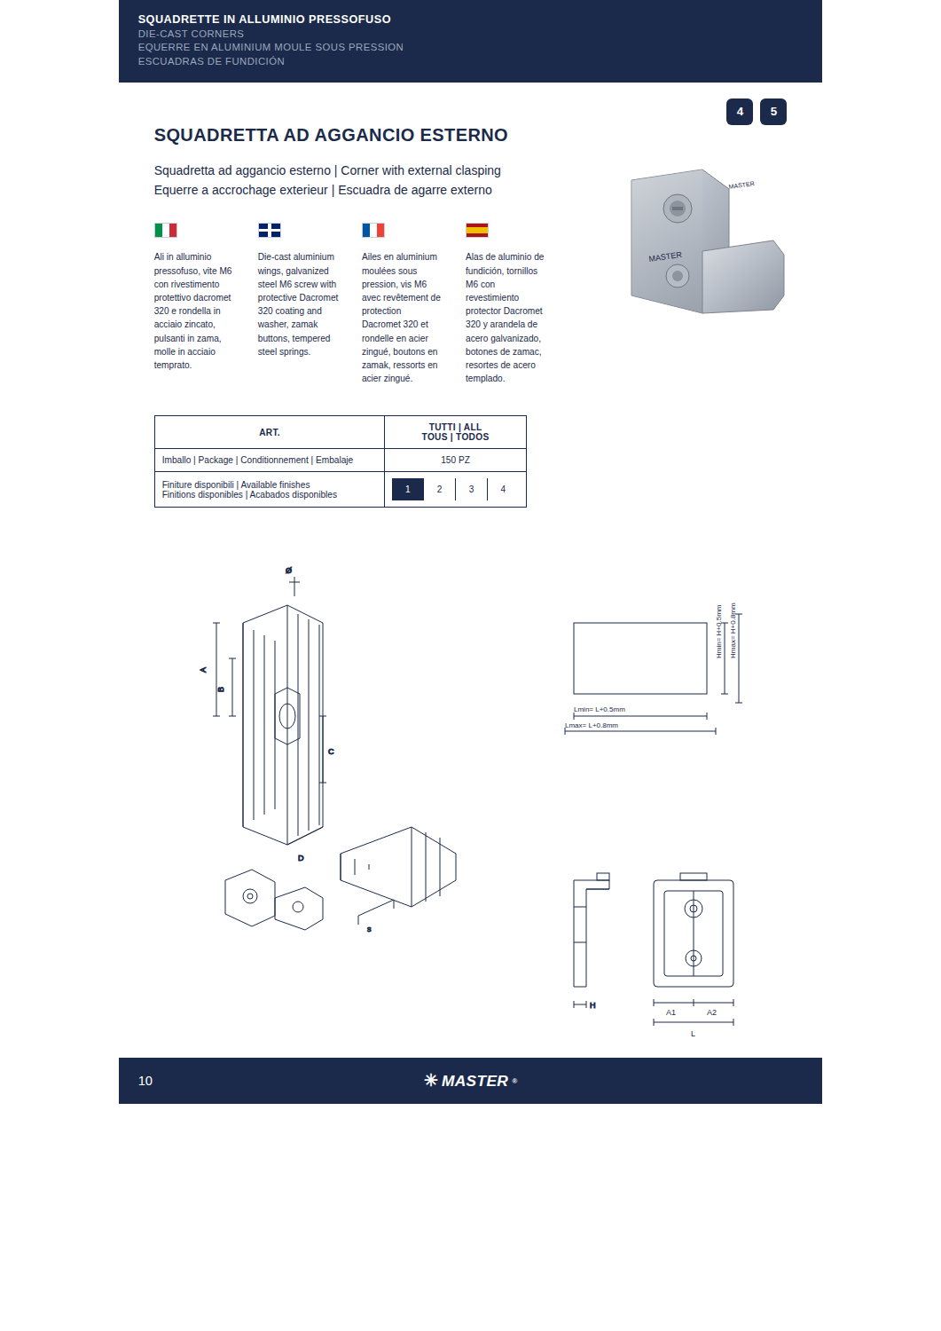Squadrette in alluminio pressofuso
Die-cast corners
Equerre en aluminium moule sous pression
Escuadras de fundición
4
5
Squadretta ad aggancio esterno
Squadretta ad aggancio esterno | Corner with external clasping
Equerre a accrochage exterieur | Escuadra de agarre externo
Ali in alluminio pressofuso, vite M6 con rivestimento protettivo dacromet 320 e rondella in acciaio zincato, pulsanti in zama, molle in acciaio temprato.
Die-cast aluminium wings, galvanized steel M6 screw with protective Dacromet 320 coating and washer, zamak buttons, tempered steel springs.
Ailes en aluminium moulées sous pression, vis M6 avec revêtement de protection Dacromet 320 et rondelle en acier zingué, boutons en zamak, ressorts en acier zingué.
Alas de aluminio de fundición, tornillos M6 con revestimiento protector Dacromet 320 y arandela de acero galvanizado, botones de zamac, resortes de acero templado.
MASTER MASTER
| ART. | TUTTI / ALL TOUS / TODOS |
| --- | --- |
| Imballo / Package / Conditionnement / Embalaje | 150 PZ |
| Finiture disponibili / Available finishes Finitions disponibles / Acabados disponibles | 1 2 3 4 |
Ø A B C D s
Hmin= H+0.5mm Hmax= H+0.8mm Lmin= L+0.5mm Lmax= L+0.8mm
H A1 A2 L
10
✳MASTER®